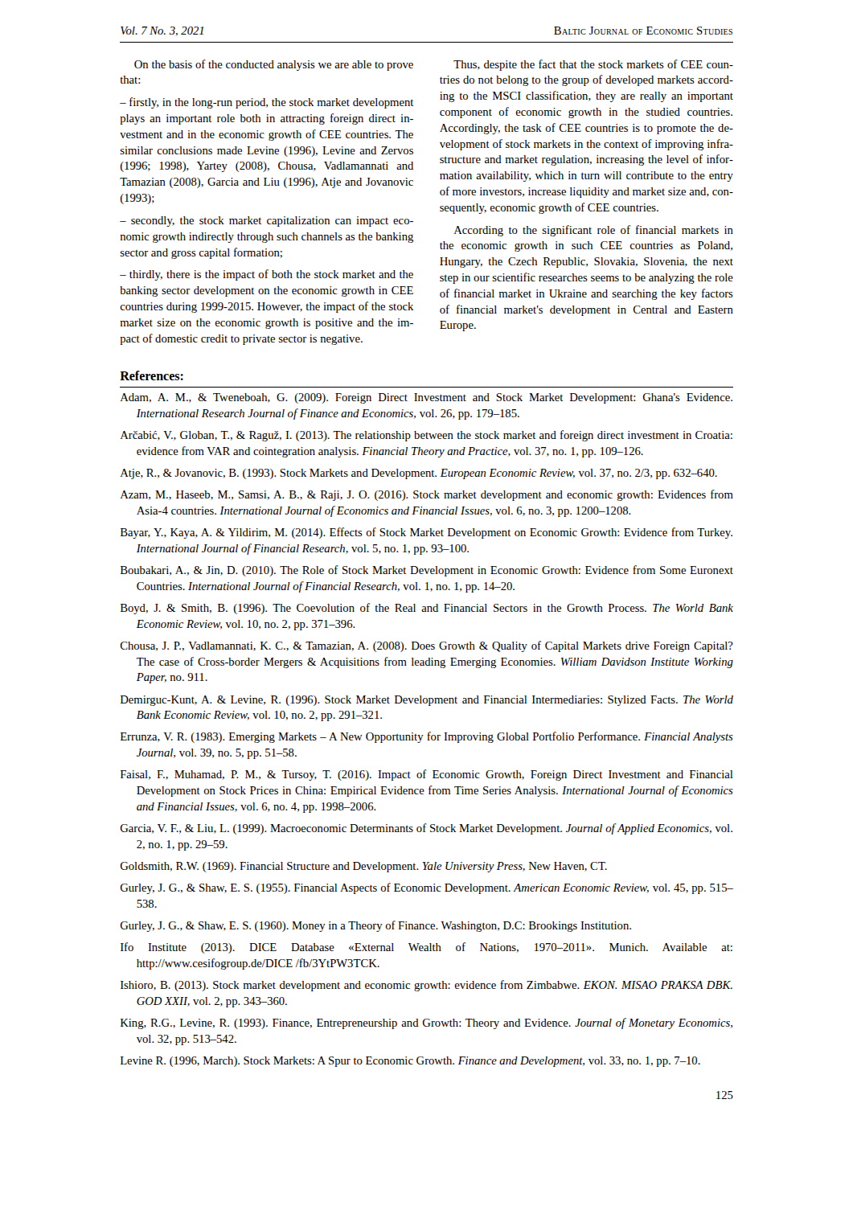Vol. 7 No. 3, 2021 Baltic Journal of Economic Studies
On the basis of the conducted analysis we are able to prove that:
– firstly, in the long-run period, the stock market development plays an important role both in attracting foreign direct investment and in the economic growth of CEE countries. The similar conclusions made Levine (1996), Levine and Zervos (1996; 1998), Yartey (2008), Chousa, Vadlamannati and Tamazian (2008), Garcia and Liu (1996), Atje and Jovanovic (1993);
– secondly, the stock market capitalization can impact economic growth indirectly through such channels as the banking sector and gross capital formation;
– thirdly, there is the impact of both the stock market and the banking sector development on the economic growth in CEE countries during 1999-2015. However, the impact of the stock market size on the economic growth is positive and the impact of domestic credit to private sector is negative.
Thus, despite the fact that the stock markets of CEE countries do not belong to the group of developed markets according to the MSCI classification, they are really an important component of economic growth in the studied countries. Accordingly, the task of CEE countries is to promote the development of stock markets in the context of improving infrastructure and market regulation, increasing the level of information availability, which in turn will contribute to the entry of more investors, increase liquidity and market size and, consequently, economic growth of CEE countries.
According to the significant role of financial markets in the economic growth in such CEE countries as Poland, Hungary, the Czech Republic, Slovakia, Slovenia, the next step in our scientific researches seems to be analyzing the role of financial market in Ukraine and searching the key factors of financial market's development in Central and Eastern Europe.
References:
Adam, A. M., & Tweneboah, G. (2009). Foreign Direct Investment and Stock Market Development: Ghana's Evidence. International Research Journal of Finance and Economics, vol. 26, pp. 179–185.
Arčabić, V., Globan, T., & Raguž, I. (2013). The relationship between the stock market and foreign direct investment in Croatia: evidence from VAR and cointegration analysis. Financial Theory and Practice, vol. 37, no. 1, pp. 109–126.
Atje, R., & Jovanovic, B. (1993). Stock Markets and Development. European Economic Review, vol. 37, no. 2/3, pp. 632–640.
Azam, M., Haseeb, M., Samsi, A. B., & Raji, J. O. (2016). Stock market development and economic growth: Evidences from Asia-4 countries. International Journal of Economics and Financial Issues, vol. 6, no. 3, pp. 1200–1208.
Bayar, Y., Kaya, A. & Yildirim, M. (2014). Effects of Stock Market Development on Economic Growth: Evidence from Turkey. International Journal of Financial Research, vol. 5, no. 1, pp. 93–100.
Boubakari, A., & Jin, D. (2010). The Role of Stock Market Development in Economic Growth: Evidence from Some Euronext Countries. International Journal of Financial Research, vol. 1, no. 1, pp. 14–20.
Boyd, J. & Smith, B. (1996). The Coevolution of the Real and Financial Sectors in the Growth Process. The World Bank Economic Review, vol. 10, no. 2, pp. 371–396.
Chousa, J. P., Vadlamannati, K. C., & Tamazian, A. (2008). Does Growth & Quality of Capital Markets drive Foreign Capital? The case of Cross-border Mergers & Acquisitions from leading Emerging Economies. William Davidson Institute Working Paper, no. 911.
Demirguc-Kunt, A. & Levine, R. (1996). Stock Market Development and Financial Intermediaries: Stylized Facts. The World Bank Economic Review, vol. 10, no. 2, pp. 291–321.
Errunza, V. R. (1983). Emerging Markets – A New Opportunity for Improving Global Portfolio Performance. Financial Analysts Journal, vol. 39, no. 5, pp. 51–58.
Faisal, F., Muhamad, P. M., & Tursoy, T. (2016). Impact of Economic Growth, Foreign Direct Investment and Financial Development on Stock Prices in China: Empirical Evidence from Time Series Analysis. International Journal of Economics and Financial Issues, vol. 6, no. 4, pp. 1998–2006.
Garcia, V. F., & Liu, L. (1999). Macroeconomic Determinants of Stock Market Development. Journal of Applied Economics, vol. 2, no. 1, pp. 29–59.
Goldsmith, R.W. (1969). Financial Structure and Development. Yale University Press, New Haven, CT.
Gurley, J. G., & Shaw, E. S. (1955). Financial Aspects of Economic Development. American Economic Review, vol. 45, pp. 515–538.
Gurley, J. G., & Shaw, E. S. (1960). Money in a Theory of Finance. Washington, D.C: Brookings Institution.
Ifo Institute (2013). DICE Database «External Wealth of Nations, 1970–2011». Munich. Available at: http://www.cesifogroup.de/DICE /fb/3YtPW3TCK.
Ishioro, B. (2013). Stock market development and economic growth: evidence from Zimbabwe. EKON. MISAO PRAKSA DBK. GOD XXII, vol. 2, pp. 343–360.
King, R.G., Levine, R. (1993). Finance, Entrepreneurship and Growth: Theory and Evidence. Journal of Monetary Economics, vol. 32, pp. 513–542.
Levine R. (1996, March). Stock Markets: A Spur to Economic Growth. Finance and Development, vol. 33, no. 1, pp. 7–10.
125